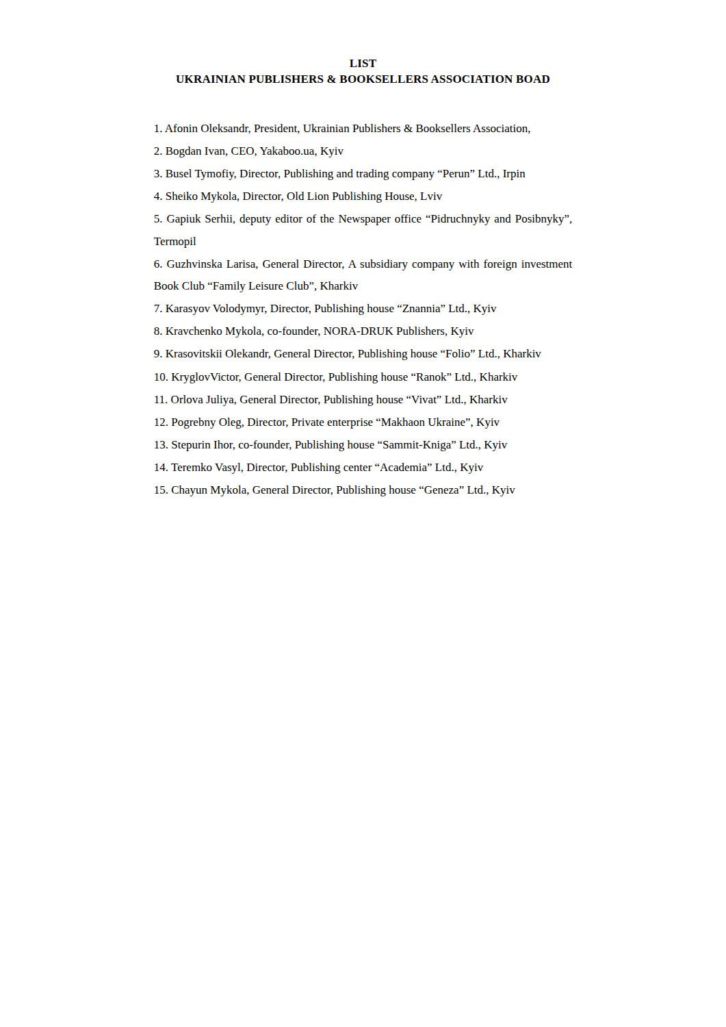LISTUKRAINIAN PUBLISHERS & BOOKSELLERS ASSOCIATION BOAD
Afonin Oleksandr, President, Ukrainian Publishers & Booksellers Association,
Bogdan Ivan, CEO, Yakaboo.ua, Kyiv
Busel Tymofiy, Director, Publishing and trading company “Perun” Ltd., Irpin
Sheiko Mykola, Director, Old Lion Publishing House, Lviv
Gapiuk Serhii, deputy editor of the Newspaper office “Pidruchnyky and Posibnyky”, Termopil
Guzhvinska Larisa, General Director, A subsidiary company with foreign investment Book Club “Family Leisure Club”, Kharkiv
Karasyov Volodymyr, Director, Publishing house “Znannia” Ltd., Kyiv
Kravchenko Mykola, co-founder, NORA-DRUK Publishers, Kyiv
Krasovitskii Olekandr, General Director, Publishing house “Folio” Ltd., Kharkiv
KryglovVictor, General Director, Publishing house “Ranok” Ltd., Kharkiv
Orlova Juliya, General Director, Publishing house “Vivat” Ltd., Kharkiv
Pogrebny Oleg, Director, Private enterprise “Makhaon Ukraine”, Kyiv
Stepurin Ihor, co-founder, Publishing house “Sammit-Kniga” Ltd., Kyiv
Teremko Vasyl, Director, Publishing center “Academia” Ltd., Kyiv
Chayun Mykola, General Director, Publishing house “Geneza” Ltd., Kyiv